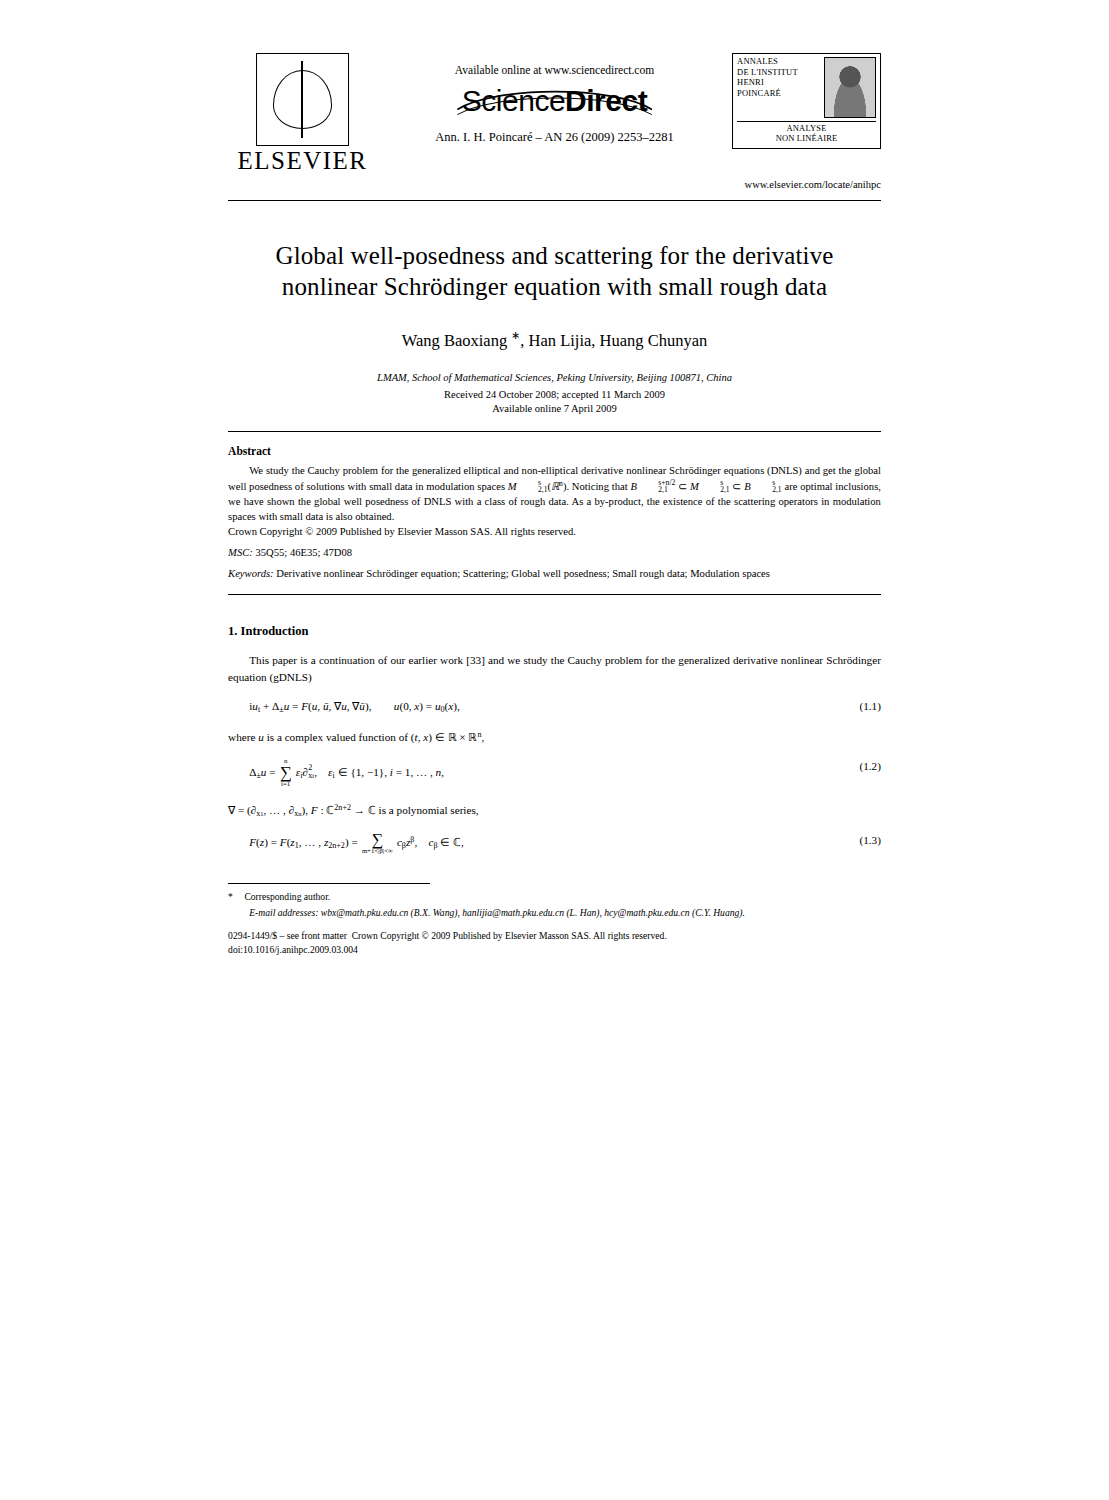ELSEVIER
Available online at www.sciencedirect.com
Science Direct
Ann. I. H. Poincaré – AN 26 (2009) 2253–2281
ANNALES
DE L'INSTITUT
HENRI
POINCARÉ
ANALYSE
NON LINÉAIRE
www.elsevier.com/locate/anihpc
Global well-posedness and scattering for the derivative
nonlinear Schrödinger equation with small rough data
Wang Baoxiang ∗, Han Lijia, Huang Chunyan
LMAM, School of Mathematical Sciences, Peking University, Beijing 100871, China
Received 24 October 2008; accepted 11 March 2009
Available online 7 April 2009
Abstract
We study the Cauchy problem for the generalized elliptical and non-elliptical derivative nonlinear Schrödinger equations (DNLS) and get the global well posedness of solutions with small data in modulation spaces Ms 2,1(ℝn). Noticing that Bs+n/22,1 ⊂ Ms 2,1 ⊂ Bs 2,1 are optimal inclusions, we have shown the global well posedness of DNLS with a class of rough data. As a by-product, the existence of the scattering operators in modulation spaces with small data is also obtained.
Crown Copyright © 2009 Published by Elsevier Masson SAS. All rights reserved.
MSC: 35Q55; 46E35; 47D08
Keywords: Derivative nonlinear Schrödinger equation; Scattering; Global well posedness; Small rough data; Modulation spaces
1. Introduction
This paper is a continuation of our earlier work [33] and we study the Cauchy problem for the generalized derivative nonlinear Schrödinger equation (gDNLS)
iut + Δ±u = F(u, ū, ∇u, ∇ū), u(0, x) = u 0(x),
(1.1)
where u is a complex valued function of (t, x) ∈ ℝ × ℝn,
Δ±u = n∑i=1 εi∂2 xi, εi ∈ {1, −1}, i = 1, … , n,
(1.2)
∇ = (∂x1, … , ∂xn), F : ℂ2n+2 → ℂ is a polynomial series,
F(z) = F(z 1, … , z 2n+2) = ∑m+1<|β|<∞ cβzβ, cβ ∈ ℂ,
(1.3)
*Corresponding author.
E-mail addresses: wbx@math.pku.edu.cn (B.X. Wang), hanlijia@math.pku.edu.cn (L. Han), hcy@math.pku.edu.cn (C.Y. Huang).
0294-1449/$ – see front matter Crown Copyright © 2009 Published by Elsevier Masson SAS. All rights reserved.
doi:10.1016/j.anihpc.2009.03.004